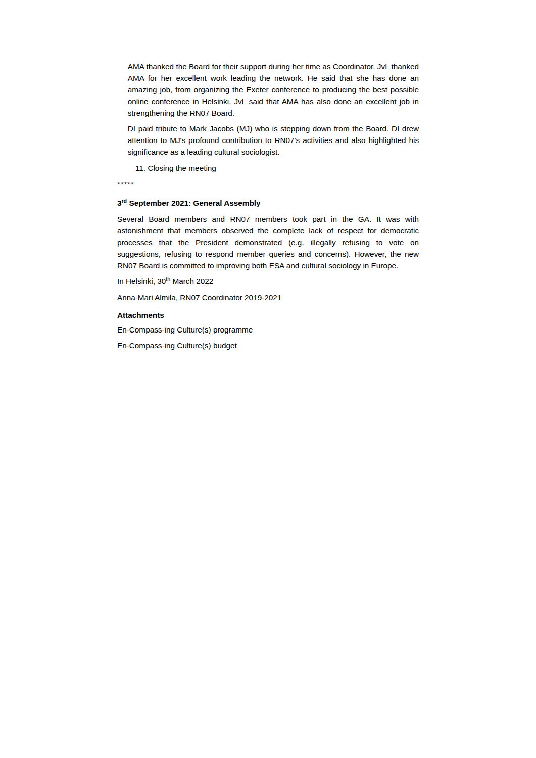AMA thanked the Board for their support during her time as Coordinator. JvL thanked AMA for her excellent work leading the network. He said that she has done an amazing job, from organizing the Exeter conference to producing the best possible online conference in Helsinki. JvL said that AMA has also done an excellent job in strengthening the RN07 Board.
DI paid tribute to Mark Jacobs (MJ) who is stepping down from the Board. DI drew attention to MJ's profound contribution to RN07's activities and also highlighted his significance as a leading cultural sociologist.
Closing the meeting
*****
3rd September 2021: General Assembly
Several Board members and RN07 members took part in the GA. It was with astonishment that members observed the complete lack of respect for democratic processes that the President demonstrated (e.g. illegally refusing to vote on suggestions, refusing to respond member queries and concerns). However, the new RN07 Board is committed to improving both ESA and cultural sociology in Europe.
In Helsinki, 30th March 2022
Anna-Mari Almila, RN07 Coordinator 2019-2021
Attachments
En-Compass-ing Culture(s) programme
En-Compass-ing Culture(s) budget